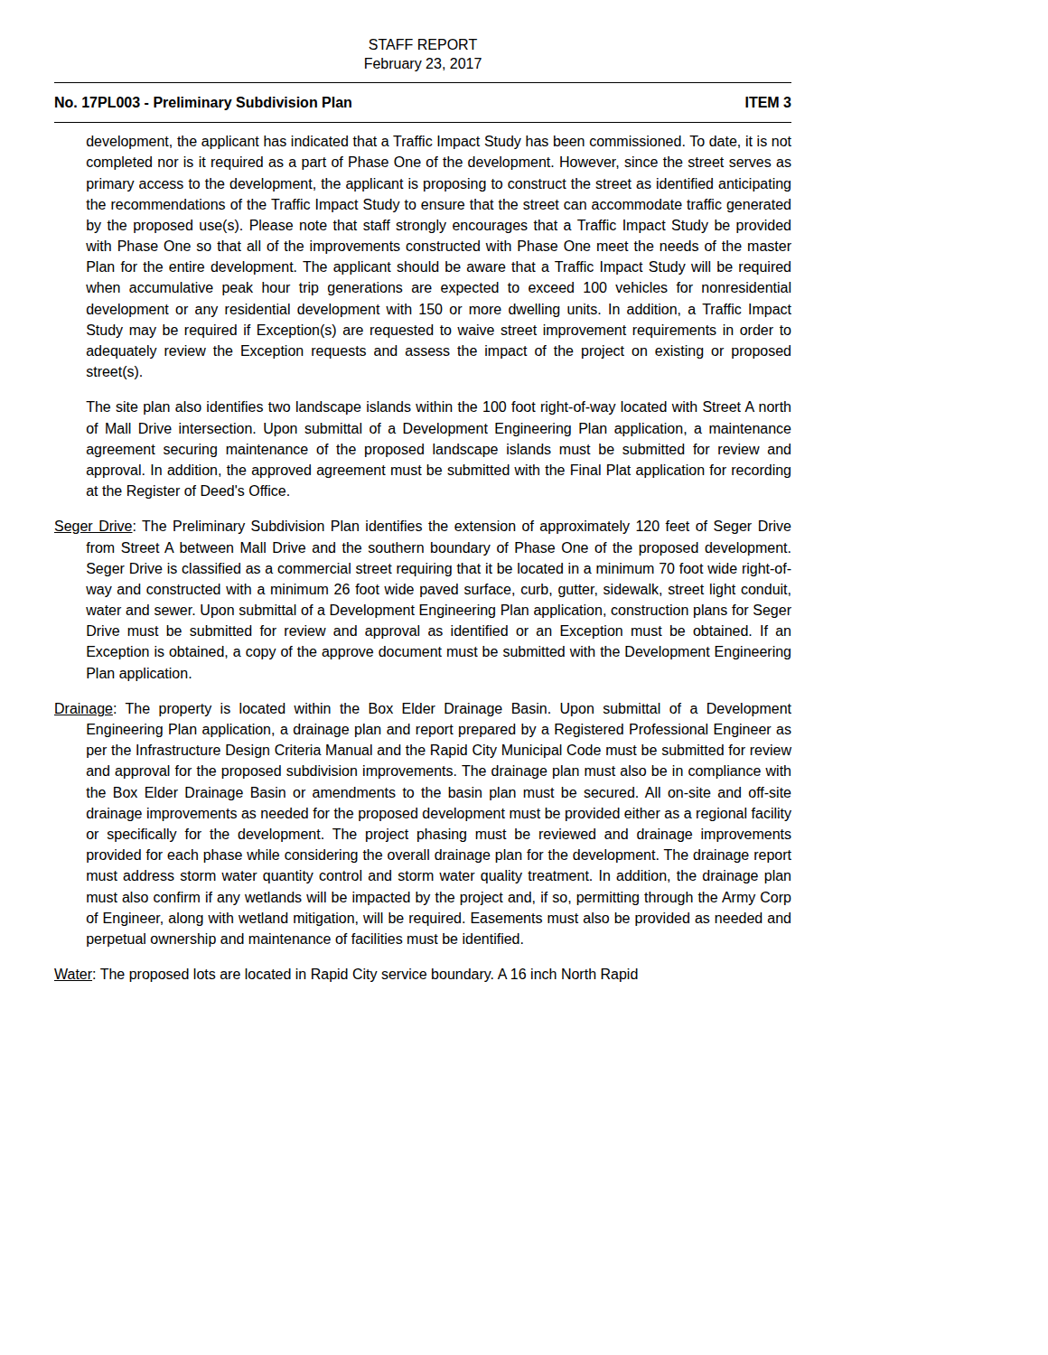STAFF REPORT
February 23, 2017
No. 17PL003 - Preliminary Subdivision Plan ITEM 3
development, the applicant has indicated that a Traffic Impact Study has been commissioned. To date, it is not completed nor is it required as a part of Phase One of the development. However, since the street serves as primary access to the development, the applicant is proposing to construct the street as identified anticipating the recommendations of the Traffic Impact Study to ensure that the street can accommodate traffic generated by the proposed use(s). Please note that staff strongly encourages that a Traffic Impact Study be provided with Phase One so that all of the improvements constructed with Phase One meet the needs of the master Plan for the entire development. The applicant should be aware that a Traffic Impact Study will be required when accumulative peak hour trip generations are expected to exceed 100 vehicles for nonresidential development or any residential development with 150 or more dwelling units. In addition, a Traffic Impact Study may be required if Exception(s) are requested to waive street improvement requirements in order to adequately review the Exception requests and assess the impact of the project on existing or proposed street(s).
The site plan also identifies two landscape islands within the 100 foot right-of-way located with Street A north of Mall Drive intersection. Upon submittal of a Development Engineering Plan application, a maintenance agreement securing maintenance of the proposed landscape islands must be submitted for review and approval. In addition, the approved agreement must be submitted with the Final Plat application for recording at the Register of Deed's Office.
Seger Drive: The Preliminary Subdivision Plan identifies the extension of approximately 120 feet of Seger Drive from Street A between Mall Drive and the southern boundary of Phase One of the proposed development. Seger Drive is classified as a commercial street requiring that it be located in a minimum 70 foot wide right-of-way and constructed with a minimum 26 foot wide paved surface, curb, gutter, sidewalk, street light conduit, water and sewer. Upon submittal of a Development Engineering Plan application, construction plans for Seger Drive must be submitted for review and approval as identified or an Exception must be obtained. If an Exception is obtained, a copy of the approve document must be submitted with the Development Engineering Plan application.
Drainage: The property is located within the Box Elder Drainage Basin. Upon submittal of a Development Engineering Plan application, a drainage plan and report prepared by a Registered Professional Engineer as per the Infrastructure Design Criteria Manual and the Rapid City Municipal Code must be submitted for review and approval for the proposed subdivision improvements. The drainage plan must also be in compliance with the Box Elder Drainage Basin or amendments to the basin plan must be secured. All on-site and off-site drainage improvements as needed for the proposed development must be provided either as a regional facility or specifically for the development. The project phasing must be reviewed and drainage improvements provided for each phase while considering the overall drainage plan for the development. The drainage report must address storm water quantity control and storm water quality treatment. In addition, the drainage plan must also confirm if any wetlands will be impacted by the project and, if so, permitting through the Army Corp of Engineer, along with wetland mitigation, will be required. Easements must also be provided as needed and perpetual ownership and maintenance of facilities must be identified.
Water: The proposed lots are located in Rapid City service boundary. A 16 inch North Rapid